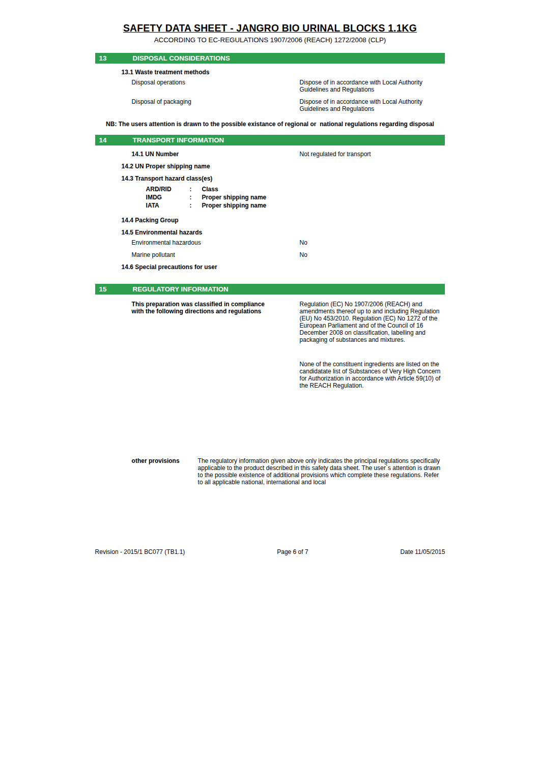SAFETY DATA SHEET - JANGRO BIO URINAL BLOCKS 1.1KG
ACCORDING TO EC-REGULATIONS 1907/2006 (REACH) 1272/2008 (CLP)
13 DISPOSAL CONSIDERATIONS
13.1 Waste treatment methods
Disposal operations
Dispose of in accordance with Local Authority Guidelines and Regulations
Disposal of packaging
Dispose of in accordance with Local Authority Guidelines and Regulations
NB: The users attention is drawn to the possible existance of regional or national regulations regarding disposal
14 TRANSPORT INFORMATION
14.1 UN Number
Not regulated for transport
14.2 UN Proper shipping name
14.3 Transport hazard class(es)
| ARD/RID | : | Class |
| IMDG | : | Proper shipping name |
| IATA | : | Proper shipping name |
14.4 Packing Group
14.5 Environmental hazards
Environmental hazardous
No
Marine pollutant
No
14.6 Special precautions for user
15 REGULATORY INFORMATION
This preparation was classified in compliance
with the following directions and regulations
Regulation (EC) No 1907/2006 (REACH) and amendments thereof up to and including Regulation (EU) No 453/2010. Regulation (EC) No 1272 of the European Parliament and of the Council of 16 December 2008 on classification, labelling and packaging of substances and mixtures.
None of the constituent ingredients are listed on the candidatate list of Substances of Very High Concern for Authorization in accordance with Article 59(10) of the REACH Regulation.
other provisions
The regulatory information given above only indicates the principal regulations specifically applicable to the product described in this safety data sheet. The user`s attention is drawn to the possible existence of additional provisions which complete these regulations. Refer to all applicable national, international and local
Revision - 2015/1 BC077 (TB1.1)
Page 6 of 7
Date 11/05/2015